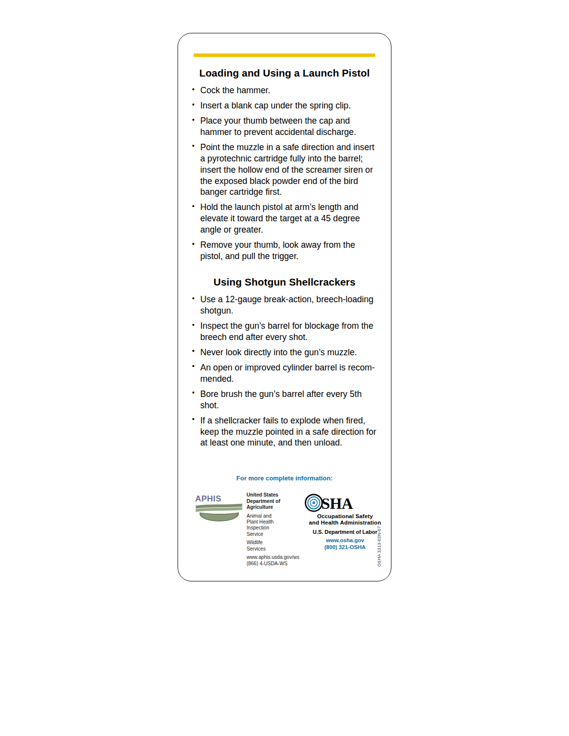Loading and Using a Launch Pistol
Cock the hammer.
Insert a blank cap under the spring clip.
Place your thumb between the cap and hammer to prevent accidental discharge.
Point the muzzle in a safe direction and insert a pyrotechnic cartridge fully into the barrel; insert the hollow end of the screamer siren or the exposed black powder end of the bird banger cartridge first.
Hold the launch pistol at arm’s length and elevate it toward the target at a 45 degree angle or greater.
Remove your thumb, look away from the pistol, and pull the trigger.
Using Shotgun Shellcrackers
Use a 12-gauge break-action, breech-loading shotgun.
Inspect the gun’s barrel for blockage from the breech end after every shot.
Never look directly into the gun’s muzzle.
An open or improved cylinder barrel is recom­mended.
Bore brush the gun’s barrel after every 5th shot.
If a shellcracker fails to explode when fired, keep the muzzle pointed in a safe direction for at least one minute, and then unload.
For more complete information:
APHIS
United States
Department of
Agriculture Animal and
Plant Health
Inspection
Service Wildlife
Services www.aphis.usda.gov/ws
(866) 4-USDA-WS
SHA
Occupational Safety
and Health Administration
U.S. Department of Labor
www.osha.gov
(800) 321-OSHA
OSHA 3313-02N-07